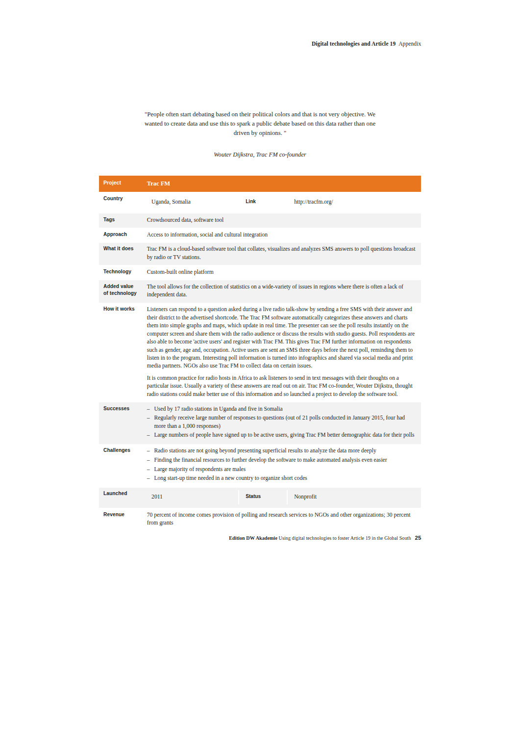Digital technologies and Article 19 Appendix
"People often start debating based on their political colors and that is not very objective. We wanted to create data and use this to spark a public debate based on this data rather than one driven by opinions. "
Wouter Dijkstra, Trac FM co-founder
| Project | Trac FM |
| Country | / Uganda, Somalia / Link / http://tracfm.org/ / |
| Tags | Crowdsourced data, software tool |
| Approach | Access to information, social and cultural integration |
| What it does | Trac FM is a cloud-based software tool that collates, visualizes and analyzes SMS answers to poll questions broadcast by radio or TV stations. |
| Technology | Custom-built online platform |
| Added value of technology | The tool allows for the collection of statistics on a wide-variety of issues in regions where there is often a lack of independent data. |
| How it works | Listeners can respond to a question asked during a live radio talk-show by sending a free SMS with their answer and their district to the advertised shortcode. The Trac FM software automatically categorizes these answers and charts them into simple graphs and maps, which update in real time. The presenter can see the poll results instantly on the computer screen and share them with the radio audience or discuss the results with studio guests. Poll respondents are also able to become 'active users' and register with Trac FM. This gives Trac FM further information on respondents such as gender, age and, occupation. Active users are sent an SMS three days before the next poll, reminding them to listen in to the program. Interesting poll information is turned into infographics and shared via social media and print media partners. NGOs also use Trac FM to collect data on certain issues. It is common practice for radio hosts in Africa to ask listeners to send in text messages with their thoughts on a particular issue. Usually a variety of these answers are read out on air. Trac FM co-founder, Wouter Dijkstra, thought radio stations could make better use of this information and so launched a project to develop the software tool. |
| Successes | Used by 17 radio stations in Uganda and five in Somalia Regularly receive large number of responses to questions (out of 21 polls conducted in January 2015, four had more than a 1,000 responses) Large numbers of people have signed up to be active users, giving Trac FM better demographic data for their polls |
| Challenges | Radio stations are not going beyond presenting superficial results to analyze the data more deeply Finding the financial resources to further develop the software to make automated analysis even easier Large majority of respondents are males Long start-up time needed in a new country to organize short codes |
| Launched | / 2011 / Status / Nonprofit / |
| Revenue | 70 percent of income comes provision of polling and research services to NGOs and other organizations; 30 percent from grants |
Edition DW Akademie Using digital technologies to foster Article 19 in the Global South 25